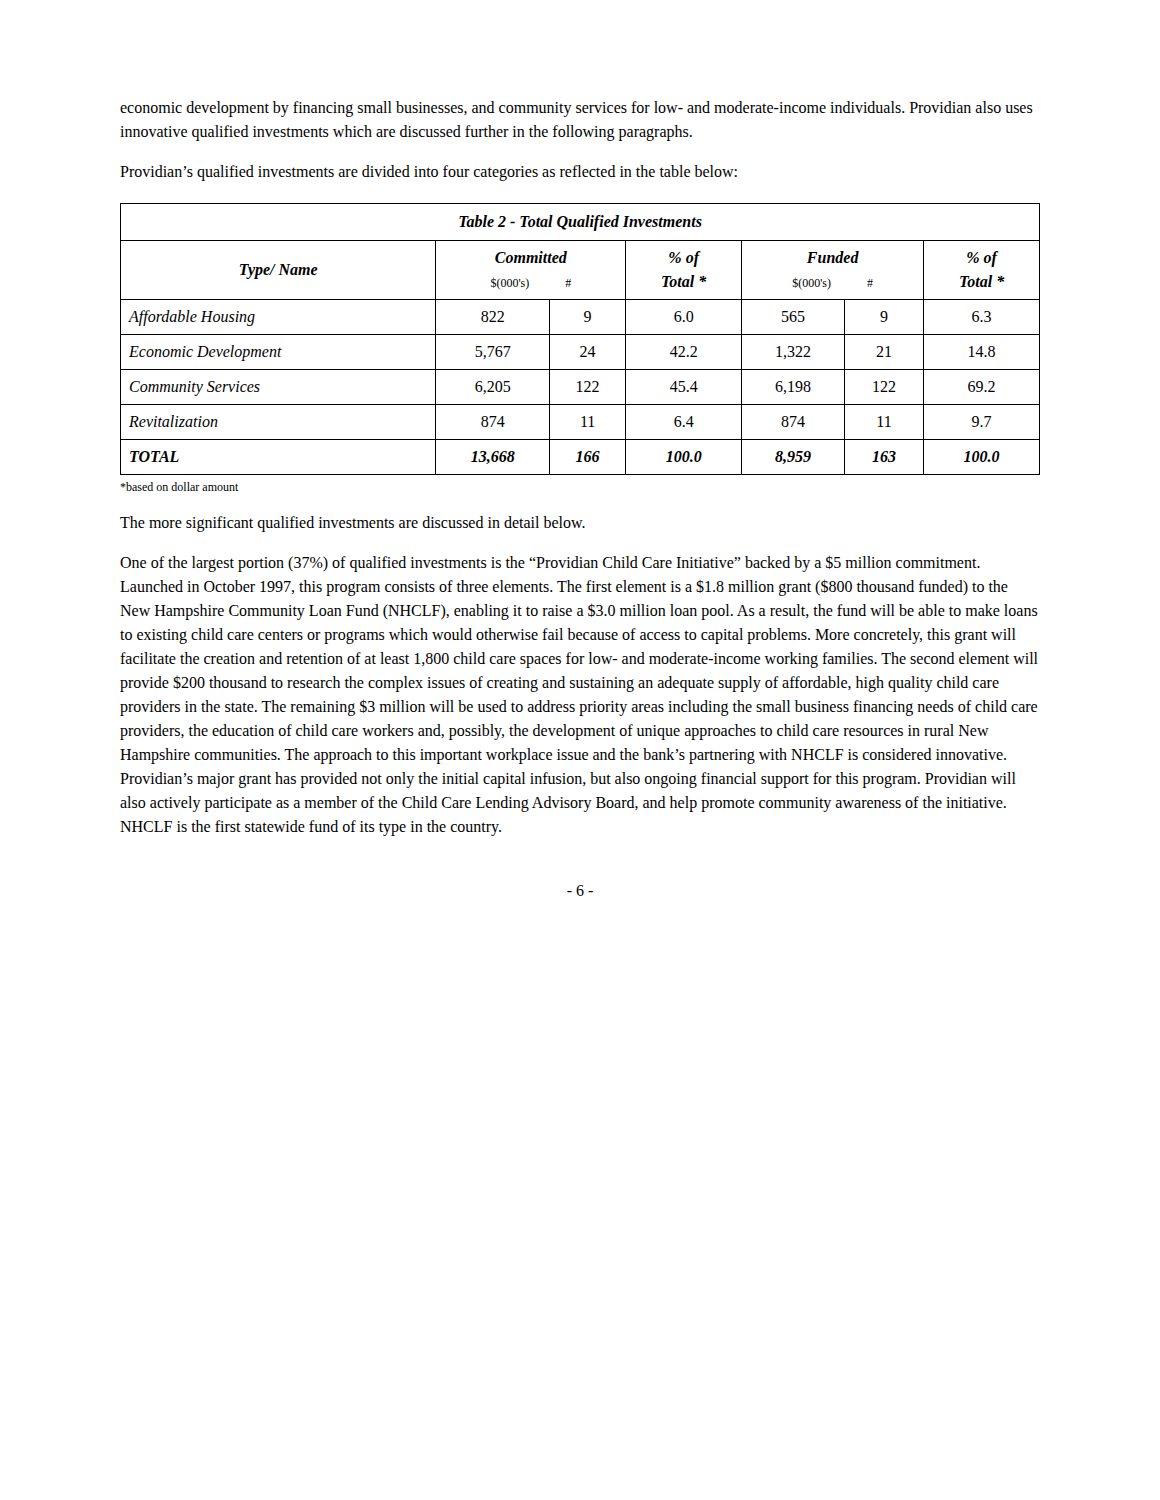economic development by financing small businesses, and community services for low- and moderate-income individuals. Providian also uses innovative qualified investments which are discussed further in the following paragraphs.
Providian’s qualified investments are divided into four categories as reflected in the table below:
Table 2 - Total Qualified Investments
| Type/ Name | Committed $(000's) # | % of Total * | Funded $(000's) # | % of Total * |
| --- | --- | --- | --- | --- |
| Affordable Housing | 822 | 9 | 6.0 | 565 | 9 | 6.3 |
| Economic Development | 5,767 | 24 | 42.2 | 1,322 | 21 | 14.8 |
| Community Services | 6,205 | 122 | 45.4 | 6,198 | 122 | 69.2 |
| Revitalization | 874 | 11 | 6.4 | 874 | 11 | 9.7 |
| TOTAL | 13,668 | 166 | 100.0 | 8,959 | 163 | 100.0 |
*based on dollar amount
The more significant qualified investments are discussed in detail below.
One of the largest portion (37%) of qualified investments is the “Providian Child Care Initiative” backed by a $5 million commitment. Launched in October 1997, this program consists of three elements. The first element is a $1.8 million grant ($800 thousand funded) to the New Hampshire Community Loan Fund (NHCLF), enabling it to raise a $3.0 million loan pool. As a result, the fund will be able to make loans to existing child care centers or programs which would otherwise fail because of access to capital problems. More concretely, this grant will facilitate the creation and retention of at least 1,800 child care spaces for low- and moderate-income working families. The second element will provide $200 thousand to research the complex issues of creating and sustaining an adequate supply of affordable, high quality child care providers in the state. The remaining $3 million will be used to address priority areas including the small business financing needs of child care providers, the education of child care workers and, possibly, the development of unique approaches to child care resources in rural New Hampshire communities. The approach to this important workplace issue and the bank’s partnering with NHCLF is considered innovative. Providian’s major grant has provided not only the initial capital infusion, but also ongoing financial support for this program. Providian will also actively participate as a member of the Child Care Lending Advisory Board, and help promote community awareness of the initiative. NHCLF is the first statewide fund of its type in the country.
- 6 -